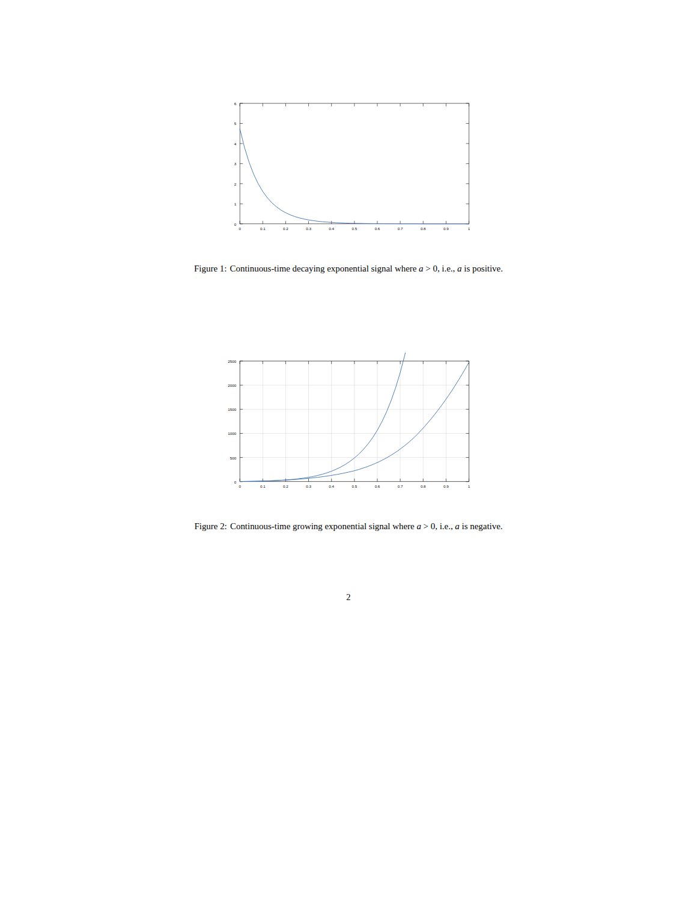6 5 4 3 2 1 0 0 0.1 0.2 0.3 0.4 0.5 0.6 0.7 0.8 0.9 1
Figure 1: Continuous-time decaying exponential signal where a > 0, i.e., a is positive.
2500 2000 1500 1000 500 0 0 0.1 0.2 0.3 0.4 0.5 0.6 0.7 0.8 0.9 1
Figure 2: Continuous-time growing exponential signal where a > 0, i.e., a is negative.
2